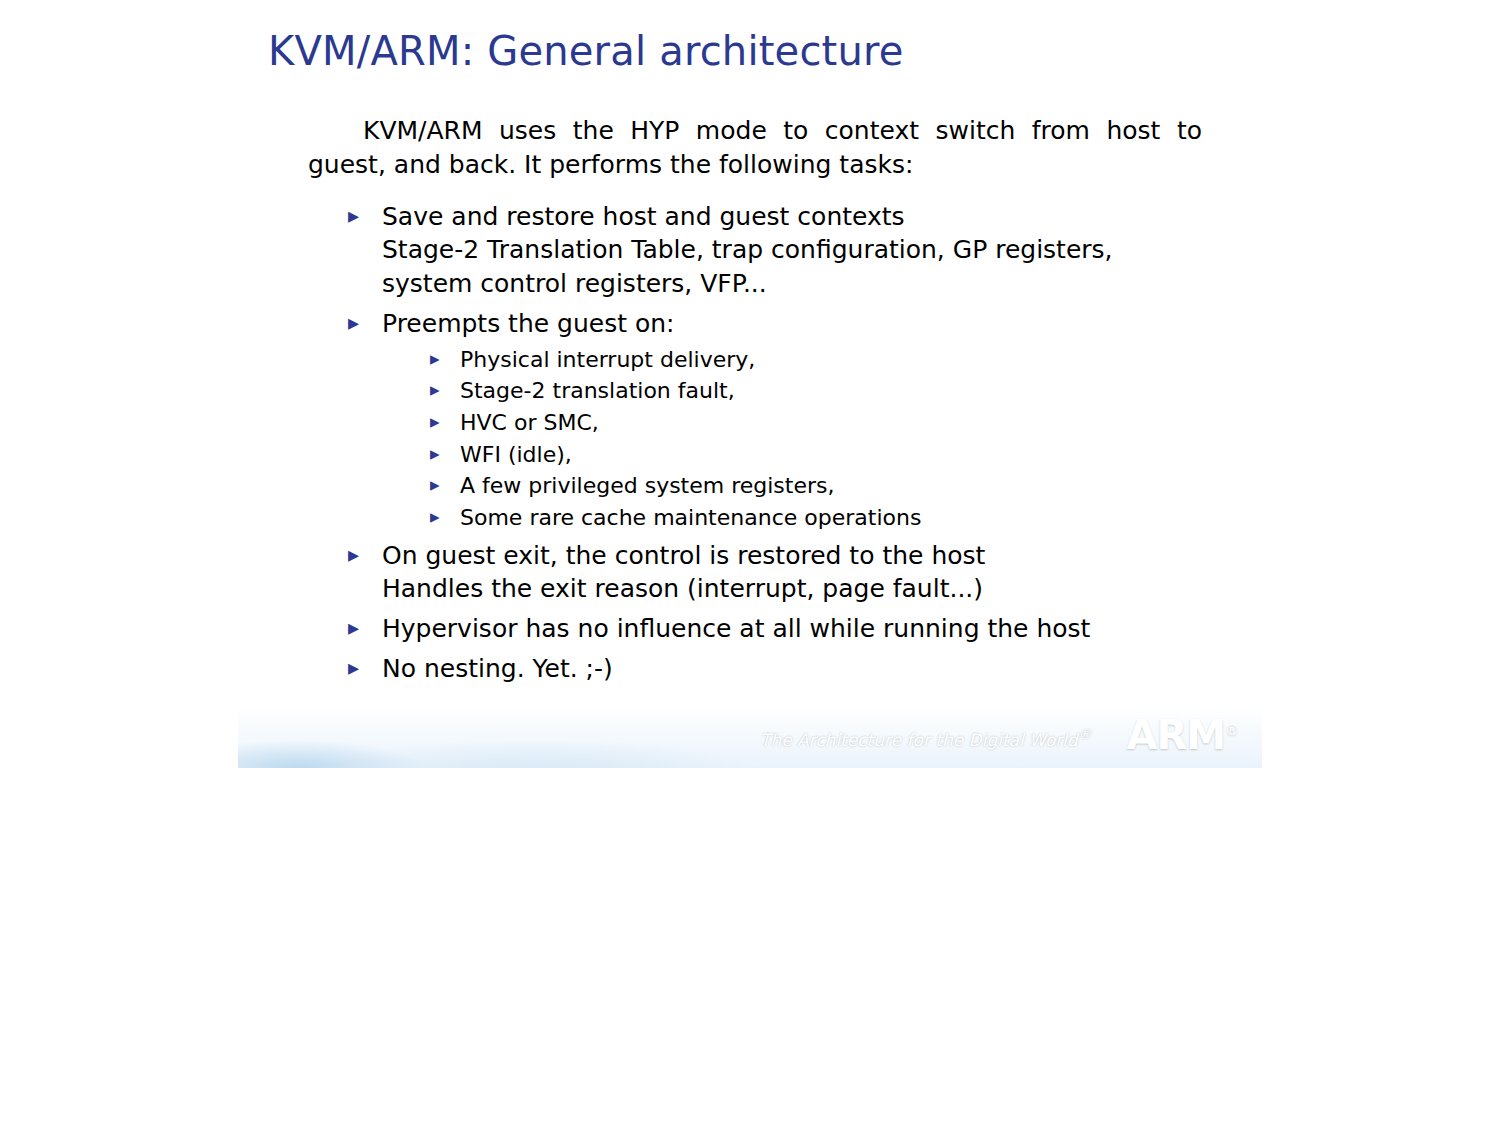KVM/ARM: General architecture
KVM/ARM uses the HYP mode to context switch from host to guest, and back. It performs the following tasks:
Save and restore host and guest contexts Stage-2 Translation Table, trap configuration, GP registers, system control registers, VFP...
Preempts the guest on:
Physical interrupt delivery,
Stage-2 translation fault,
HVC or SMC,
WFI (idle),
A few privileged system registers,
Some rare cache maintenance operations
On guest exit, the control is restored to the host Handles the exit reason (interrupt, page fault...)
Hypervisor has no influence at all while running the host
No nesting. Yet. ;-)
The Architecture for the Digital World®
ARM®